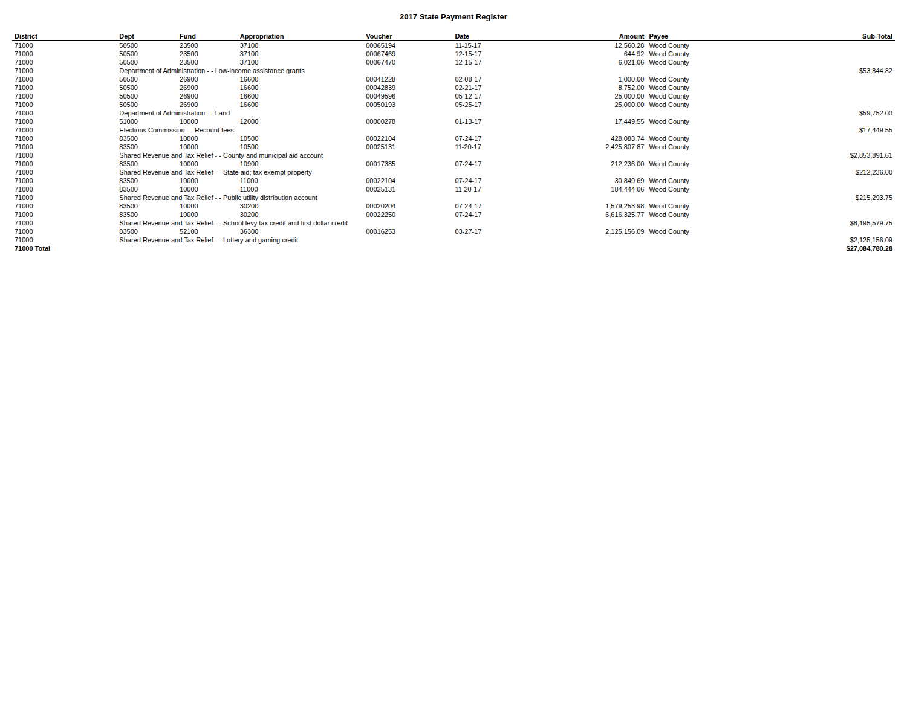2017 State Payment Register
| District | Dept | Fund | Appropriation | Voucher | Date | Amount | Payee | Sub-Total |
| --- | --- | --- | --- | --- | --- | --- | --- | --- |
| 71000 | 50500 | 23500 | 37100 | 00065194 | 11-15-17 | 12,560.28 | Wood County | |
| 71000 | 50500 | 23500 | 37100 | 00067469 | 12-15-17 | 644.92 | Wood County | |
| 71000 | 50500 | 23500 | 37100 | 00067470 | 12-15-17 | 6,021.06 | Wood County | |
| 71000 | Department of Administration - - Low-income assistance grants | $53,844.82 |
| 71000 | 50500 | 26900 | 16600 | 00041228 | 02-08-17 | 1,000.00 | Wood County | |
| 71000 | 50500 | 26900 | 16600 | 00042839 | 02-21-17 | 8,752.00 | Wood County | |
| 71000 | 50500 | 26900 | 16600 | 00049596 | 05-12-17 | 25,000.00 | Wood County | |
| 71000 | 50500 | 26900 | 16600 | 00050193 | 05-25-17 | 25,000.00 | Wood County | |
| 71000 | Department of Administration - - Land | $59,752.00 |
| 71000 | 51000 | 10000 | 12000 | 00000278 | 01-13-17 | 17,449.55 | Wood County | |
| 71000 | Elections Commission - - Recount fees | $17,449.55 |
| 71000 | 83500 | 10000 | 10500 | 00022104 | 07-24-17 | 428,083.74 | Wood County | |
| 71000 | 83500 | 10000 | 10500 | 00025131 | 11-20-17 | 2,425,807.87 | Wood County | |
| 71000 | Shared Revenue and Tax Relief - - County and municipal aid account | $2,853,891.61 |
| 71000 | 83500 | 10000 | 10900 | 00017385 | 07-24-17 | 212,236.00 | Wood County | |
| 71000 | Shared Revenue and Tax Relief - - State aid; tax exempt property | $212,236.00 |
| 71000 | 83500 | 10000 | 11000 | 00022104 | 07-24-17 | 30,849.69 | Wood County | |
| 71000 | 83500 | 10000 | 11000 | 00025131 | 11-20-17 | 184,444.06 | Wood County | |
| 71000 | Shared Revenue and Tax Relief - - Public utility distribution account | $215,293.75 |
| 71000 | 83500 | 10000 | 30200 | 00020204 | 07-24-17 | 1,579,253.98 | Wood County | |
| 71000 | 83500 | 10000 | 30200 | 00022250 | 07-24-17 | 6,616,325.77 | Wood County | |
| 71000 | Shared Revenue and Tax Relief - - School levy tax credit and first dollar credit | $8,195,579.75 |
| 71000 | 83500 | 52100 | 36300 | 00016253 | 03-27-17 | 2,125,156.09 | Wood County | |
| 71000 | Shared Revenue and Tax Relief - - Lottery and gaming credit | $2,125,156.09 |
| 71000 Total | | $27,084,780.28 |